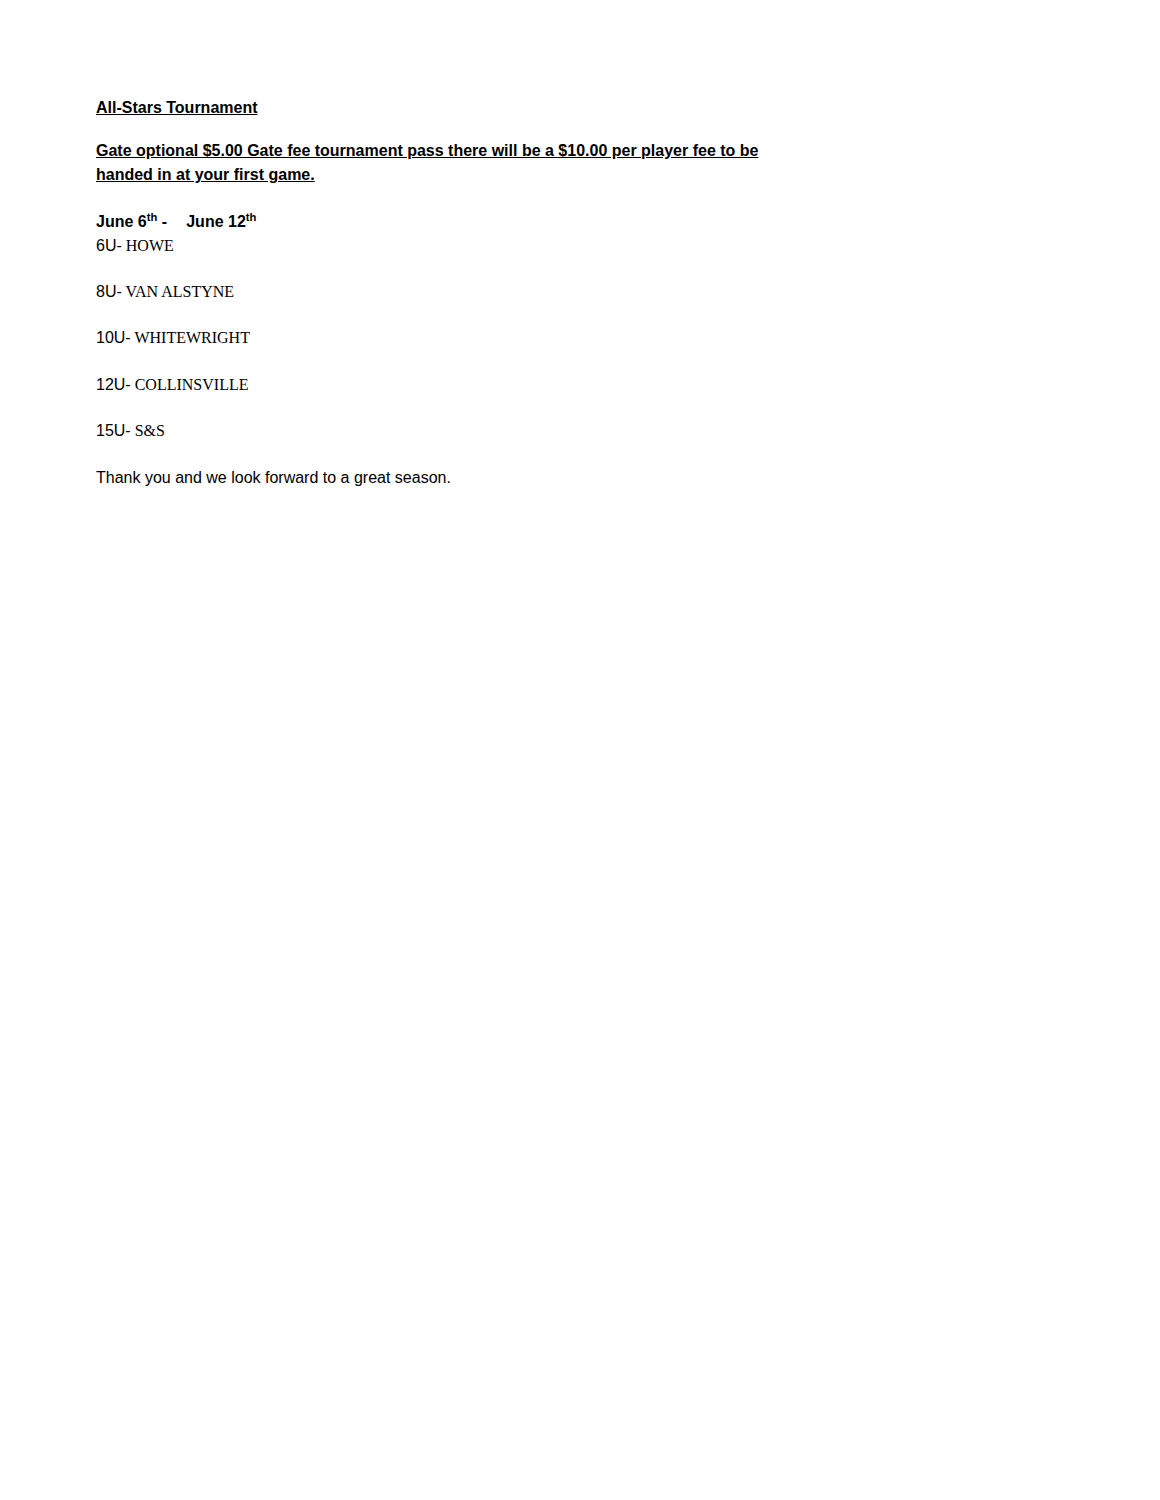All-Stars Tournament
Gate optional $5.00 Gate fee tournament pass there will be a $10.00 per player fee to be handed in at your first game.
June 6th - June 12th
6U- HOWE
8U- VAN ALSTYNE
10U- WHITEWRIGHT
12U- COLLINSVILLE
15U- S&S
Thank you and we look forward to a great season.